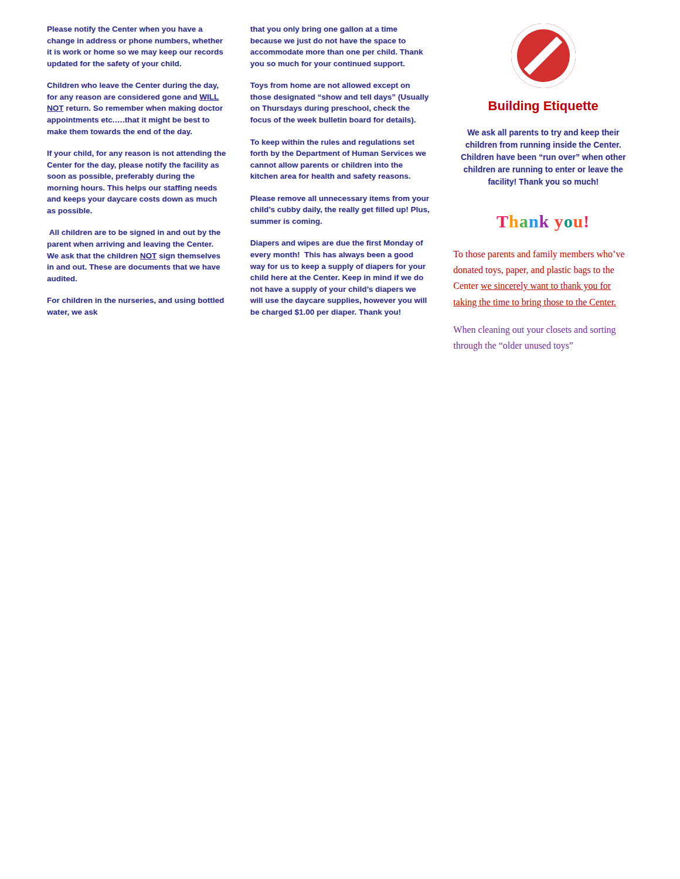Please notify the Center when you have a change in address or phone numbers, whether it is work or home so we may keep our records updated for the safety of your child.
Children who leave the Center during the day, for any reason are considered gone and WILL NOT return. So remember when making doctor appointments etc.….that it might be best to make them towards the end of the day.
If your child, for any reason is not attending the Center for the day, please notify the facility as soon as possible, preferably during the morning hours. This helps our staffing needs and keeps your daycare costs down as much as possible.
All children are to be signed in and out by the parent when arriving and leaving the Center. We ask that the children NOT sign themselves in and out. These are documents that we have audited.
For children in the nurseries, and using bottled water, we ask
that you only bring one gallon at a time because we just do not have the space to accommodate more than one per child. Thank you so much for your continued support.
Toys from home are not allowed except on those designated “show and tell days” (Usually on Thursdays during preschool, check the focus of the week bulletin board for details).
To keep within the rules and regulations set forth by the Department of Human Services we cannot allow parents or children into the kitchen area for health and safety reasons.
Please remove all unnecessary items from your child’s cubby daily, the really get filled up! Plus, summer is coming.
Diapers and wipes are due the first Monday of every month! This has always been a good way for us to keep a supply of diapers for your child here at the Center. Keep in mind if we do not have a supply of your child’s diapers we will use the daycare supplies, however you will be charged $1.00 per diaper. Thank you!
Building Etiquette
We ask all parents to try and keep their children from running inside the Center. Children have been “run over” when other children are running to enter or leave the facility! Thank you so much!
Thank you!
To those parents and family members who’ve donated toys, paper, and plastic bags to the Center we sincerely want to thank you for taking the time to bring those to the Center.
When cleaning out your closets and sorting through the “older unused toys”